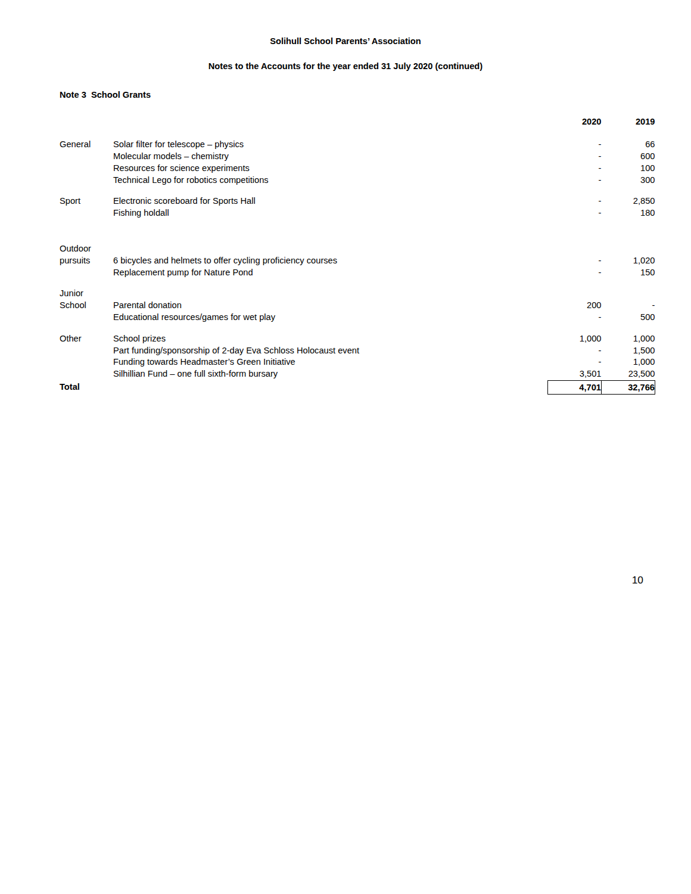Solihull School Parents’ Association
Notes to the Accounts for the year ended 31 July 2020 (continued)
Note 3 School Grants
| | | 2020 | 2019 |
| General | Solar filter for telescope – physics | - | 66 |
| | Molecular models – chemistry | - | 600 |
| | Resources for science experiments | - | 100 |
| | Technical Lego for robotics competitions | - | 300 |
| Sport | Electronic scoreboard for Sports Hall | - | 2,850 |
| | Fishing holdall | - | 180 |
| Outdoor | | | |
| pursuits | 6 bicycles and helmets to offer cycling proficiency courses | - | 1,020 |
| | Replacement pump for Nature Pond | - | 150 |
| Junior | | | |
| School | Parental donation | 200 | - |
| | Educational resources/games for wet play | - | 500 |
| Other | School prizes | 1,000 | 1,000 |
| | Part funding/sponsorship of 2-day Eva Schloss Holocaust event | - | 1,500 |
| | Funding towards Headmaster’s Green Initiative | - | 1,000 |
| | Silhillian Fund – one full sixth-form bursary | 3,501 | 23,500 |
| Total | | 4,701 | 32,766 |
10